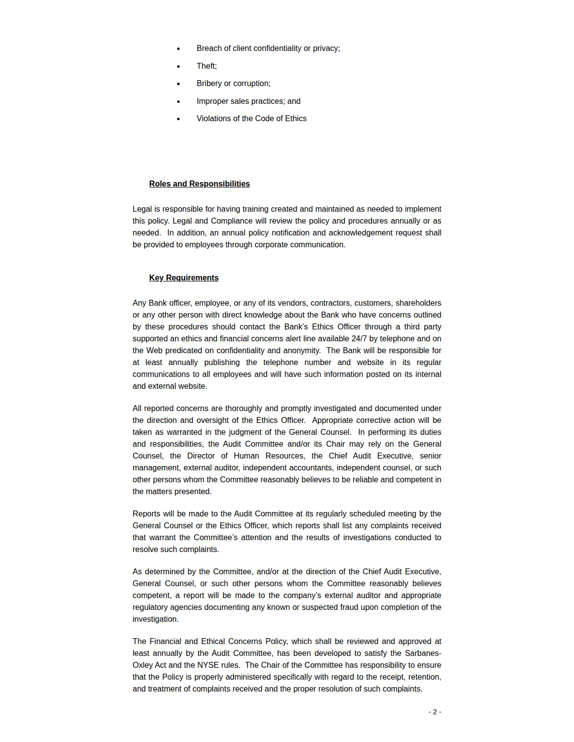Breach of client confidentiality or privacy;
Theft;
Bribery or corruption;
Improper sales practices; and
Violations of the Code of Ethics
Roles and Responsibilities
Legal is responsible for having training created and maintained as needed to implement this policy. Legal and Compliance will review the policy and procedures annually or as needed. In addition, an annual policy notification and acknowledgement request shall be provided to employees through corporate communication.
Key Requirements
Any Bank officer, employee, or any of its vendors, contractors, customers, shareholders or any other person with direct knowledge about the Bank who have concerns outlined by these procedures should contact the Bank’s Ethics Officer through a third party supported an ethics and financial concerns alert line available 24/7 by telephone and on the Web predicated on confidentiality and anonymity. The Bank will be responsible for at least annually publishing the telephone number and website in its regular communications to all employees and will have such information posted on its internal and external website.
All reported concerns are thoroughly and promptly investigated and documented under the direction and oversight of the Ethics Officer. Appropriate corrective action will be taken as warranted in the judgment of the General Counsel. In performing its duties and responsibilities, the Audit Committee and/or its Chair may rely on the General Counsel, the Director of Human Resources, the Chief Audit Executive, senior management, external auditor, independent accountants, independent counsel, or such other persons whom the Committee reasonably believes to be reliable and competent in the matters presented.
Reports will be made to the Audit Committee at its regularly scheduled meeting by the General Counsel or the Ethics Officer, which reports shall list any complaints received that warrant the Committee’s attention and the results of investigations conducted to resolve such complaints.
As determined by the Committee, and/or at the direction of the Chief Audit Executive, General Counsel, or such other persons whom the Committee reasonably believes competent, a report will be made to the company’s external auditor and appropriate regulatory agencies documenting any known or suspected fraud upon completion of the investigation.
The Financial and Ethical Concerns Policy, which shall be reviewed and approved at least annually by the Audit Committee, has been developed to satisfy the Sarbanes-Oxley Act and the NYSE rules. The Chair of the Committee has responsibility to ensure that the Policy is properly administered specifically with regard to the receipt, retention, and treatment of complaints received and the proper resolution of such complaints.
- 2 -